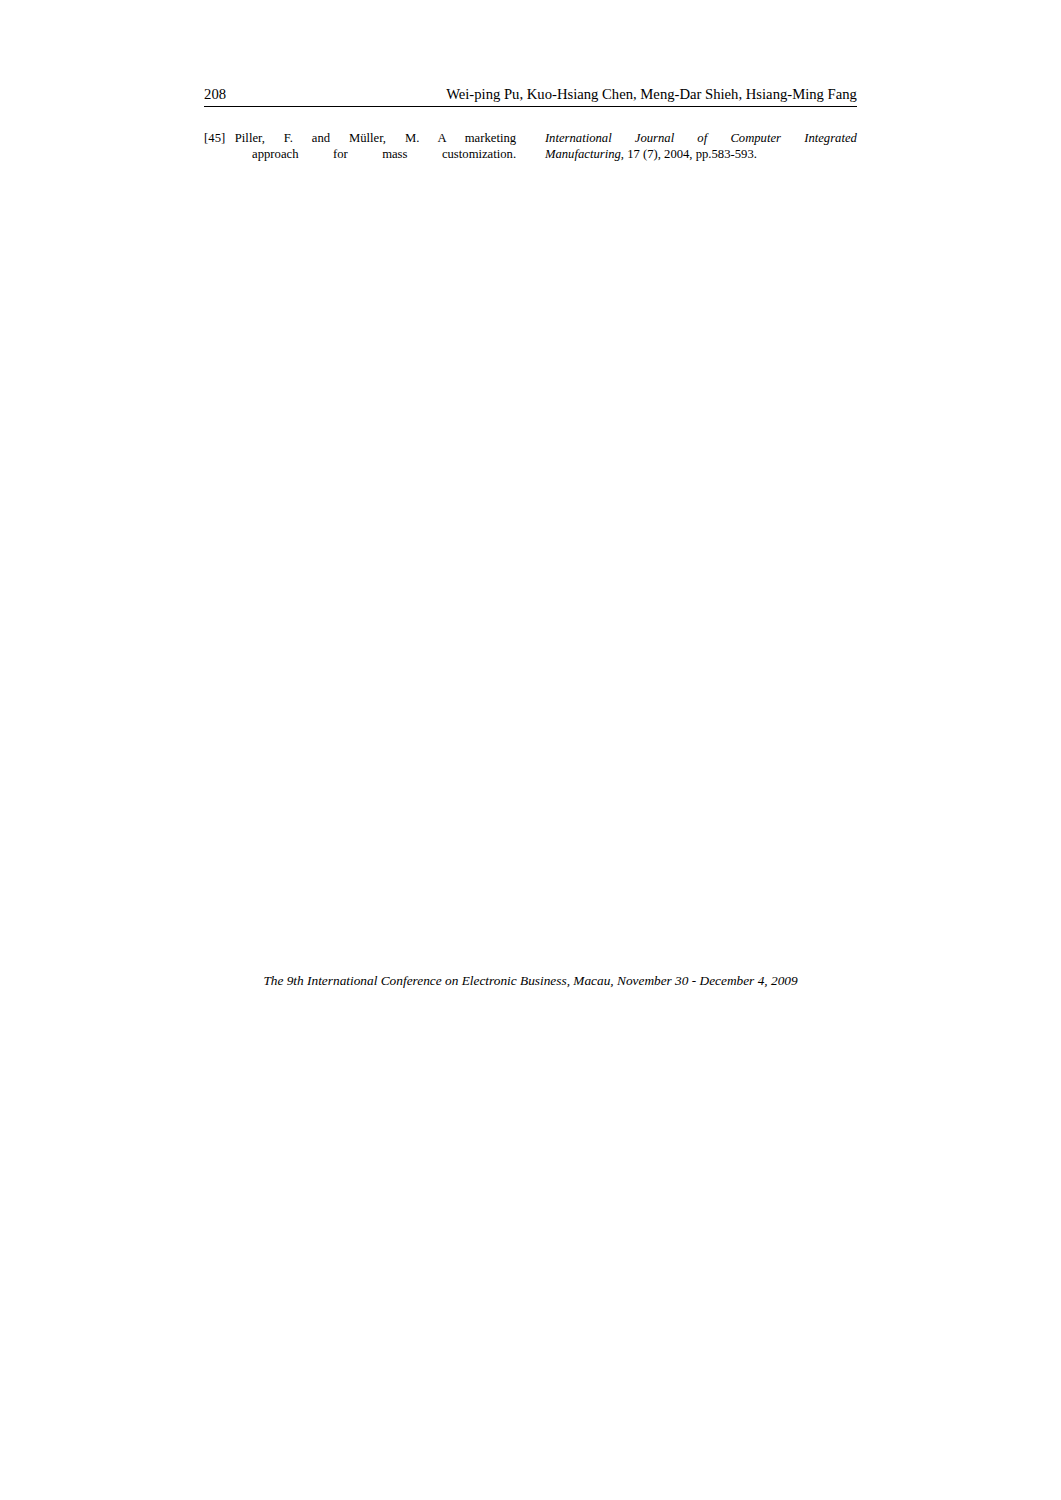208 Wei-ping Pu, Kuo-Hsiang Chen, Meng-Dar Shieh, Hsiang-Ming Fang
[45] Piller, F. and Müller, M. A marketing approach for mass customization.
International Journal of Computer Integrated Manufacturing, 17 (7), 2004, pp.583-593.
The 9th International Conference on Electronic Business, Macau, November 30 - December 4, 2009